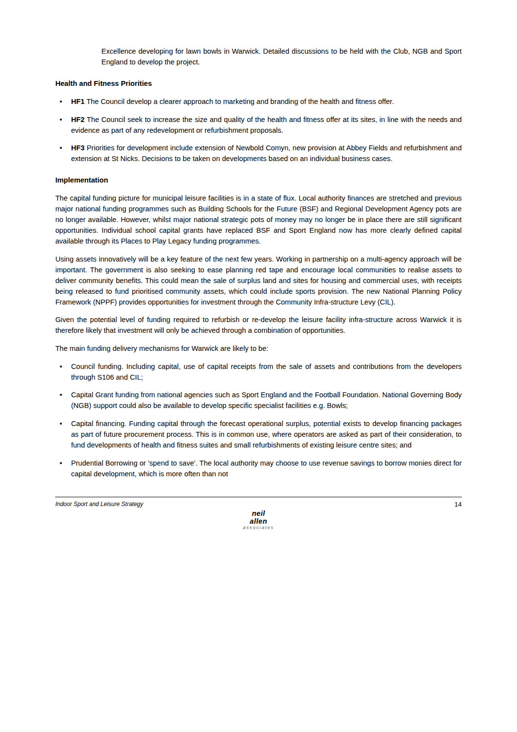Excellence developing for lawn bowls in Warwick. Detailed discussions to be held with the Club, NGB and Sport England to develop the project.
Health and Fitness Priorities
HF1 The Council develop a clearer approach to marketing and branding of the health and fitness offer.
HF2 The Council seek to increase the size and quality of the health and fitness offer at its sites, in line with the needs and evidence as part of any redevelopment or refurbishment proposals.
HF3 Priorities for development include extension of Newbold Comyn, new provision at Abbey Fields and refurbishment and extension at St Nicks. Decisions to be taken on developments based on an individual business cases.
Implementation
The capital funding picture for municipal leisure facilities is in a state of flux. Local authority finances are stretched and previous major national funding programmes such as Building Schools for the Future (BSF) and Regional Development Agency pots are no longer available. However, whilst major national strategic pots of money may no longer be in place there are still significant opportunities. Individual school capital grants have replaced BSF and Sport England now has more clearly defined capital available through its Places to Play Legacy funding programmes.
Using assets innovatively will be a key feature of the next few years. Working in partnership on a multi-agency approach will be important. The government is also seeking to ease planning red tape and encourage local communities to realise assets to deliver community benefits. This could mean the sale of surplus land and sites for housing and commercial uses, with receipts being released to fund prioritised community assets, which could include sports provision. The new National Planning Policy Framework (NPPF) provides opportunities for investment through the Community Infra-structure Levy (CIL).
Given the potential level of funding required to refurbish or re-develop the leisure facility infra-structure across Warwick it is therefore likely that investment will only be achieved through a combination of opportunities.
The main funding delivery mechanisms for Warwick are likely to be:
Council funding. Including capital, use of capital receipts from the sale of assets and contributions from the developers through S106 and CIL;
Capital Grant funding from national agencies such as Sport England and the Football Foundation. National Governing Body (NGB) support could also be available to develop specific specialist facilities e.g. Bowls;
Capital financing. Funding capital through the forecast operational surplus, potential exists to develop financing packages as part of future procurement process. This is in common use, where operators are asked as part of their consideration, to fund developments of health and fitness suites and small refurbishments of existing leisure centre sites; and
Prudential Borrowing or 'spend to save'. The local authority may choose to use revenue savings to borrow monies direct for capital development, which is more often than not
Indoor Sport and Leisure Strategy 14
neil
allen
associates